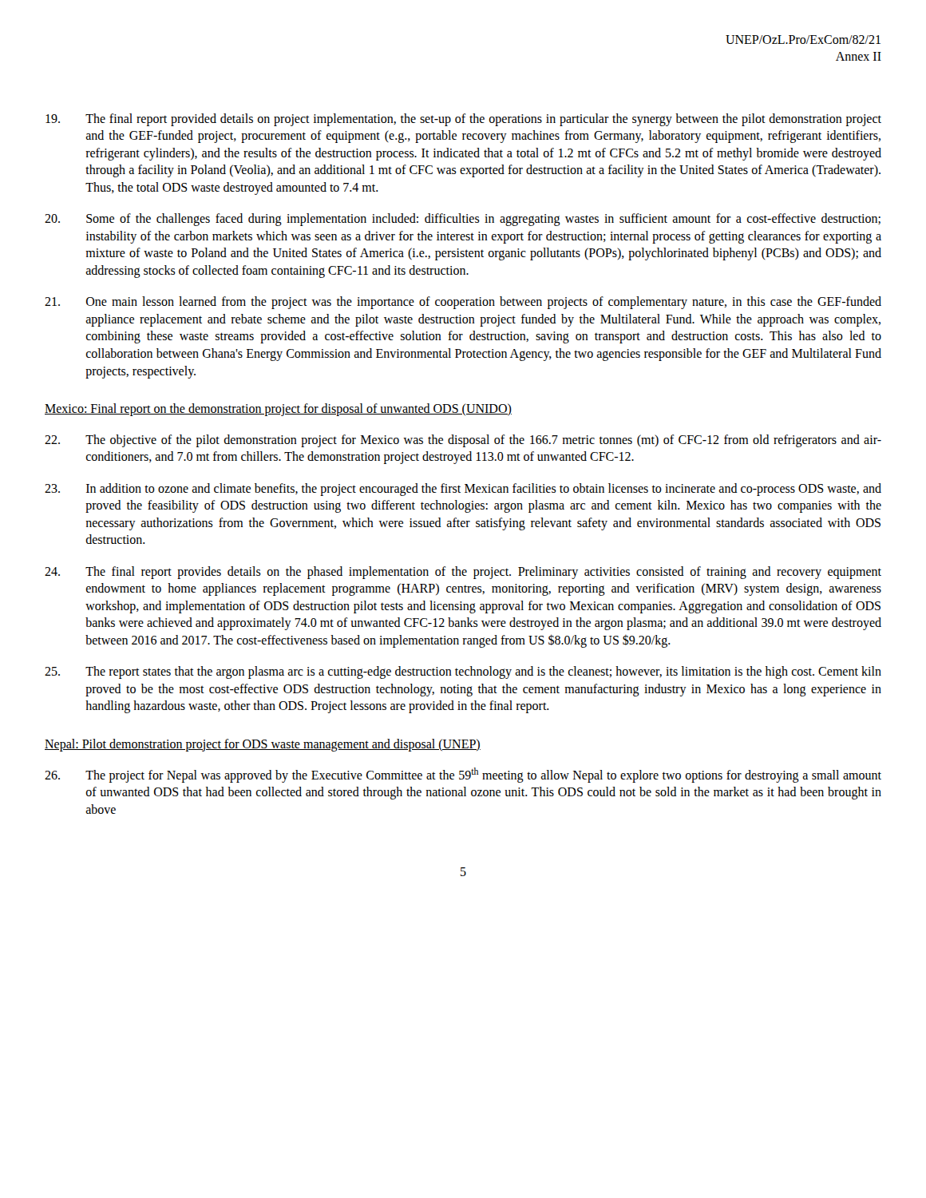UNEP/OzL.Pro/ExCom/82/21
Annex II
19.
The final report provided details on project implementation, the set-up of the operations in particular the synergy between the pilot demonstration project and the GEF-funded project, procurement of equipment (e.g., portable recovery machines from Germany, laboratory equipment, refrigerant identifiers, refrigerant cylinders), and the results of the destruction process. It indicated that a total of 1.2 mt of CFCs and 5.2 mt of methyl bromide were destroyed through a facility in Poland (Veolia), and an additional 1 mt of CFC was exported for destruction at a facility in the United States of America (Tradewater). Thus, the total ODS waste destroyed amounted to 7.4 mt.
20.
Some of the challenges faced during implementation included: difficulties in aggregating wastes in sufficient amount for a cost-effective destruction; instability of the carbon markets which was seen as a driver for the interest in export for destruction; internal process of getting clearances for exporting a mixture of waste to Poland and the United States of America (i.e., persistent organic pollutants (POPs), polychlorinated biphenyl (PCBs) and ODS); and addressing stocks of collected foam containing CFC-11 and its destruction.
21.
One main lesson learned from the project was the importance of cooperation between projects of complementary nature, in this case the GEF-funded appliance replacement and rebate scheme and the pilot waste destruction project funded by the Multilateral Fund. While the approach was complex, combining these waste streams provided a cost-effective solution for destruction, saving on transport and destruction costs. This has also led to collaboration between Ghana's Energy Commission and Environmental Protection Agency, the two agencies responsible for the GEF and Multilateral Fund projects, respectively.
Mexico: Final report on the demonstration project for disposal of unwanted ODS (UNIDO)
22.
The objective of the pilot demonstration project for Mexico was the disposal of the 166.7 metric tonnes (mt) of CFC-12 from old refrigerators and air-conditioners, and 7.0 mt from chillers. The demonstration project destroyed 113.0 mt of unwanted CFC-12.
23.
In addition to ozone and climate benefits, the project encouraged the first Mexican facilities to obtain licenses to incinerate and co-process ODS waste, and proved the feasibility of ODS destruction using two different technologies: argon plasma arc and cement kiln. Mexico has two companies with the necessary authorizations from the Government, which were issued after satisfying relevant safety and environmental standards associated with ODS destruction.
24.
The final report provides details on the phased implementation of the project. Preliminary activities consisted of training and recovery equipment endowment to home appliances replacement programme (HARP) centres, monitoring, reporting and verification (MRV) system design, awareness workshop, and implementation of ODS destruction pilot tests and licensing approval for two Mexican companies. Aggregation and consolidation of ODS banks were achieved and approximately 74.0 mt of unwanted CFC-12 banks were destroyed in the argon plasma; and an additional 39.0 mt were destroyed between 2016 and 2017. The cost-effectiveness based on implementation ranged from US $8.0/kg to US $9.20/kg.
25.
The report states that the argon plasma arc is a cutting-edge destruction technology and is the cleanest; however, its limitation is the high cost. Cement kiln proved to be the most cost-effective ODS destruction technology, noting that the cement manufacturing industry in Mexico has a long experience in handling hazardous waste, other than ODS. Project lessons are provided in the final report.
Nepal: Pilot demonstration project for ODS waste management and disposal (UNEP)
26.
The project for Nepal was approved by the Executive Committee at the 59th meeting to allow Nepal to explore two options for destroying a small amount of unwanted ODS that had been collected and stored through the national ozone unit. This ODS could not be sold in the market as it had been brought in above
5